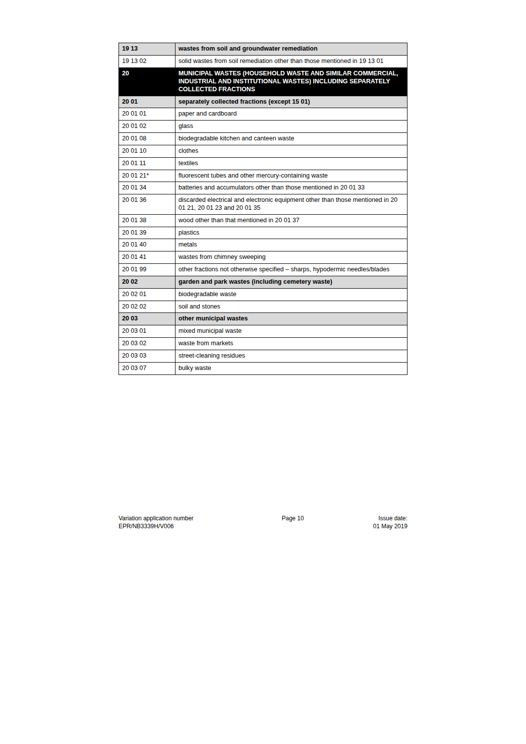| 19 13 | wastes from soil and groundwater remediation |
| 19 13 02 | solid wastes from soil remediation other than those mentioned in 19 13 01 |
| 20 | MUNICIPAL WASTES (HOUSEHOLD WASTE AND SIMILAR COMMERCIAL, INDUSTRIAL AND INSTITUTIONAL WASTES) INCLUDING SEPARATELY COLLECTED FRACTIONS |
| 20 01 | separately collected fractions (except 15 01) |
| 20 01 01 | paper and cardboard |
| 20 01 02 | glass |
| 20 01 08 | biodegradable kitchen and canteen waste |
| 20 01 10 | clothes |
| 20 01 11 | textiles |
| 20 01 21* | fluorescent tubes and other mercury-containing waste |
| 20 01 34 | batteries and accumulators other than those mentioned in 20 01 33 |
| 20 01 36 | discarded electrical and electronic equipment other than those mentioned in 20 01 21, 20 01 23 and 20 01 35 |
| 20 01 38 | wood other than that mentioned in 20 01 37 |
| 20 01 39 | plastics |
| 20 01 40 | metals |
| 20 01 41 | wastes from chimney sweeping |
| 20 01 99 | other fractions not otherwise specified – sharps, hypodermic needles/blades |
| 20 02 | garden and park wastes (including cemetery waste) |
| 20 02 01 | biodegradable waste |
| 20 02 02 | soil and stones |
| 20 03 | other municipal wastes |
| 20 03 01 | mixed municipal waste |
| 20 03 02 | waste from markets |
| 20 03 03 | street-cleaning residues |
| 20 03 07 | bulky waste |
Variation application number
EPR/NB3339H/V006
Page 10
Issue date:
01 May 2019